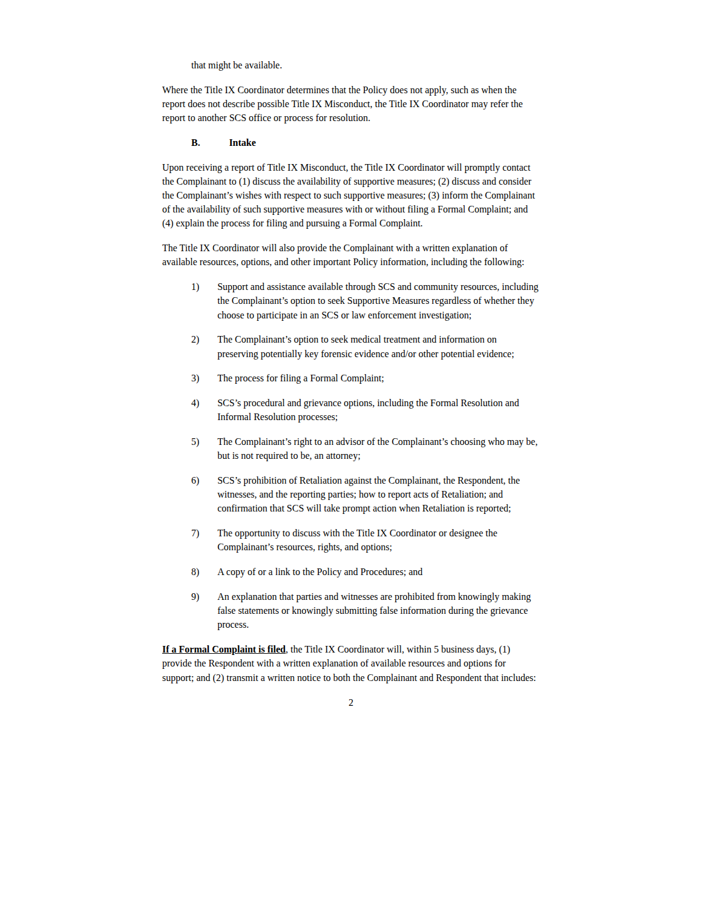that might be available.
Where the Title IX Coordinator determines that the Policy does not apply, such as when the report does not describe possible Title IX Misconduct, the Title IX Coordinator may refer the report to another SCS office or process for resolution.
B. Intake
Upon receiving a report of Title IX Misconduct, the Title IX Coordinator will promptly contact the Complainant to (1) discuss the availability of supportive measures; (2) discuss and consider the Complainant’s wishes with respect to such supportive measures; (3) inform the Complainant of the availability of such supportive measures with or without filing a Formal Complaint; and (4) explain the process for filing and pursuing a Formal Complaint.
The Title IX Coordinator will also provide the Complainant with a written explanation of available resources, options, and other important Policy information, including the following:
Support and assistance available through SCS and community resources, including the Complainant’s option to seek Supportive Measures regardless of whether they choose to participate in an SCS or law enforcement investigation;
The Complainant’s option to seek medical treatment and information on preserving potentially key forensic evidence and/or other potential evidence;
The process for filing a Formal Complaint;
SCS’s procedural and grievance options, including the Formal Resolution and Informal Resolution processes;
The Complainant’s right to an advisor of the Complainant’s choosing who may be, but is not required to be, an attorney;
SCS’s prohibition of Retaliation against the Complainant, the Respondent, the witnesses, and the reporting parties; how to report acts of Retaliation; and confirmation that SCS will take prompt action when Retaliation is reported;
The opportunity to discuss with the Title IX Coordinator or designee the Complainant’s resources, rights, and options;
A copy of or a link to the Policy and Procedures; and
An explanation that parties and witnesses are prohibited from knowingly making false statements or knowingly submitting false information during the grievance process.
If a Formal Complaint is filed, the Title IX Coordinator will, within 5 business days, (1) provide the Respondent with a written explanation of available resources and options for support; and (2) transmit a written notice to both the Complainant and Respondent that includes:
2